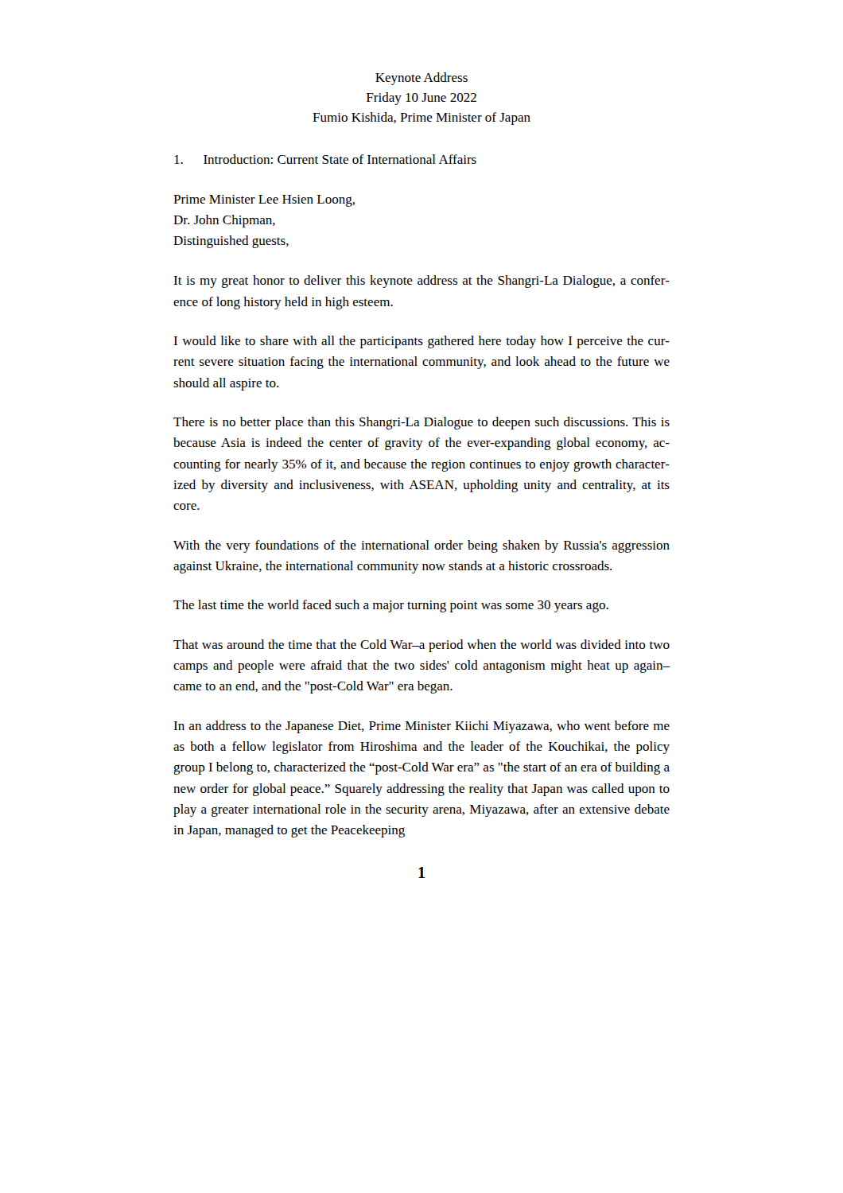Keynote Address
Friday 10 June 2022
Fumio Kishida, Prime Minister of Japan
1. Introduction: Current State of International Affairs
Prime Minister Lee Hsien Loong,
Dr. John Chipman,
Distinguished guests,
It is my great honor to deliver this keynote address at the Shangri-La Dialogue, a conference of long history held in high esteem.
I would like to share with all the participants gathered here today how I perceive the current severe situation facing the international community, and look ahead to the future we should all aspire to.
There is no better place than this Shangri-La Dialogue to deepen such discussions. This is because Asia is indeed the center of gravity of the ever-expanding global economy, accounting for nearly 35% of it, and because the region continues to enjoy growth characterized by diversity and inclusiveness, with ASEAN, upholding unity and centrality, at its core.
With the very foundations of the international order being shaken by Russia's aggression against Ukraine, the international community now stands at a historic crossroads.
The last time the world faced such a major turning point was some 30 years ago.
That was around the time that the Cold War‒a period when the world was divided into two camps and people were afraid that the two sides' cold antagonism might heat up again‒came to an end, and the "post-Cold War" era began.
In an address to the Japanese Diet, Prime Minister Kiichi Miyazawa, who went before me as both a fellow legislator from Hiroshima and the leader of the Kouchikai, the policy group I belong to, characterized the “post-Cold War era” as "the start of an era of building a new order for global peace.” Squarely addressing the reality that Japan was called upon to play a greater international role in the security arena, Miyazawa, after an extensive debate in Japan, managed to get the Peacekeeping
1